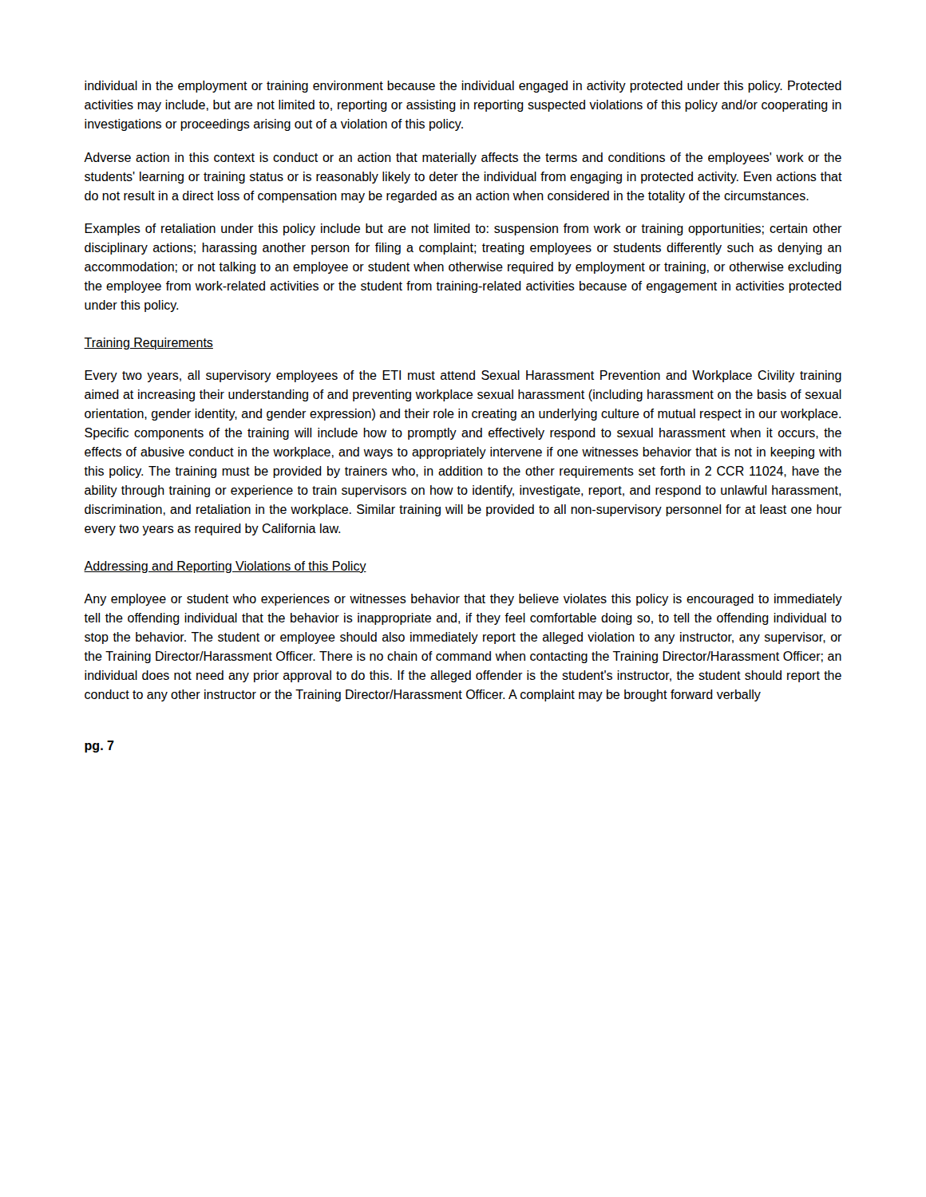individual in the employment or training environment because the individual engaged in activity protected under this policy. Protected activities may include, but are not limited to, reporting or assisting in reporting suspected violations of this policy and/or cooperating in investigations or proceedings arising out of a violation of this policy.
Adverse action in this context is conduct or an action that materially affects the terms and conditions of the employees' work or the students' learning or training status or is reasonably likely to deter the individual from engaging in protected activity. Even actions that do not result in a direct loss of compensation may be regarded as an action when considered in the totality of the circumstances.
Examples of retaliation under this policy include but are not limited to: suspension from work or training opportunities; certain other disciplinary actions; harassing another person for filing a complaint; treating employees or students differently such as denying an accommodation; or not talking to an employee or student when otherwise required by employment or training, or otherwise excluding the employee from work-related activities or the student from training-related activities because of engagement in activities protected under this policy.
Training Requirements
Every two years, all supervisory employees of the ETI must attend Sexual Harassment Prevention and Workplace Civility training aimed at increasing their understanding of and preventing workplace sexual harassment (including harassment on the basis of sexual orientation, gender identity, and gender expression) and their role in creating an underlying culture of mutual respect in our workplace. Specific components of the training will include how to promptly and effectively respond to sexual harassment when it occurs, the effects of abusive conduct in the workplace, and ways to appropriately intervene if one witnesses behavior that is not in keeping with this policy. The training must be provided by trainers who, in addition to the other requirements set forth in 2 CCR 11024, have the ability through training or experience to train supervisors on how to identify, investigate, report, and respond to unlawful harassment, discrimination, and retaliation in the workplace. Similar training will be provided to all non-supervisory personnel for at least one hour every two years as required by California law.
Addressing and Reporting Violations of this Policy
Any employee or student who experiences or witnesses behavior that they believe violates this policy is encouraged to immediately tell the offending individual that the behavior is inappropriate and, if they feel comfortable doing so, to tell the offending individual to stop the behavior. The student or employee should also immediately report the alleged violation to any instructor, any supervisor, or the Training Director/Harassment Officer. There is no chain of command when contacting the Training Director/Harassment Officer; an individual does not need any prior approval to do this. If the alleged offender is the student's instructor, the student should report the conduct to any other instructor or the Training Director/Harassment Officer. A complaint may be brought forward verbally
pg. 7